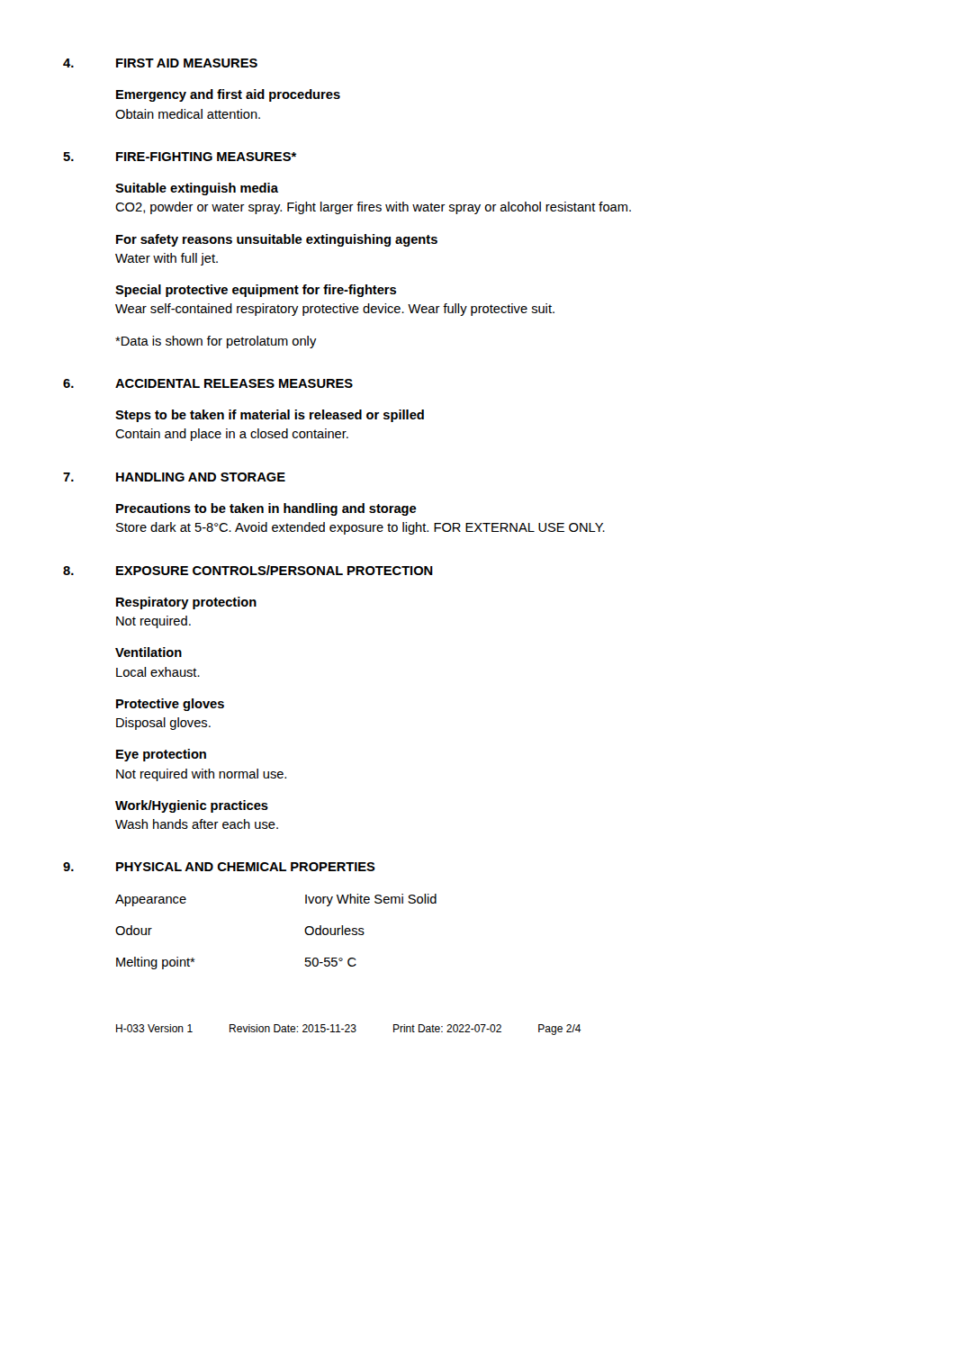4. FIRST AID MEASURES
Emergency and first aid procedures
Obtain medical attention.
5. FIRE-FIGHTING MEASURES*
Suitable extinguish media
CO2, powder or water spray. Fight larger fires with water spray or alcohol resistant foam.
For safety reasons unsuitable extinguishing agents
Water with full jet.
Special protective equipment for fire-fighters
Wear self-contained respiratory protective device. Wear fully protective suit.
*Data is shown for petrolatum only
6. ACCIDENTAL RELEASES MEASURES
Steps to be taken if material is released or spilled
Contain and place in a closed container.
7. HANDLING AND STORAGE
Precautions to be taken in handling and storage
Store dark at 5-8°C. Avoid extended exposure to light. FOR EXTERNAL USE ONLY.
8. EXPOSURE CONTROLS/PERSONAL PROTECTION
Respiratory protection
Not required.
Ventilation
Local exhaust.
Protective gloves
Disposal gloves.
Eye protection
Not required with normal use.
Work/Hygienic practices
Wash hands after each use.
9. PHYSICAL AND CHEMICAL PROPERTIES
| Appearance | Ivory White Semi Solid |
| Odour | Odourless |
| Melting point* | 50-55° C |
H-033 Version 1 Revision Date: 2015-11-23 Print Date: 2022-07-02 Page 2/4